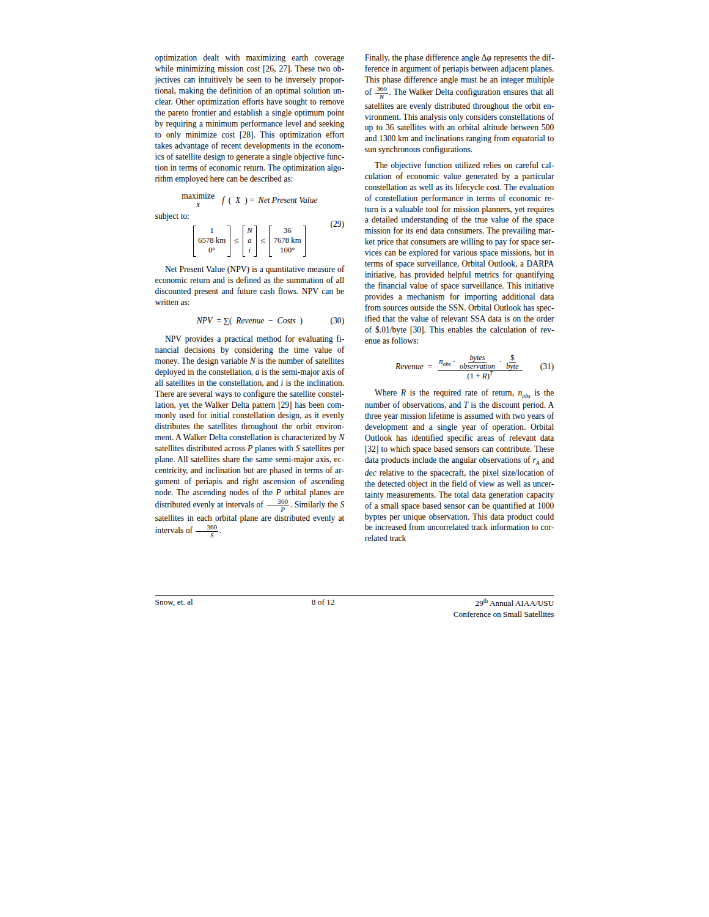optimization dealt with maximizing earth coverage while minimizing mission cost [26, 27]. These two objectives can intuitively be seen to be inversely proportional, making the definition of an optimal solution unclear. Other optimization efforts have sought to remove the pareto frontier and establish a single optimum point by requiring a minimum performance level and seeking to only minimize cost [28]. This optimization effort takes advantage of recent developments in the economics of satellite design to generate a single objective function in terms of economic return. The optimization algorithm employed here can be described as:
maximize
X f(X) = Net Present Value
subject to:
(29)
1 6578 km 0° ≤ N a i ≤ 36 7678 km 100°
Net Present Value (NPV) is a quantitative measure of economic return and is defined as the summation of all discounted present and future cash flows. NPV can be written as:
NPV = ∑(Revenue − Costs)
(30)
NPV provides a practical method for evaluating financial decisions by considering the time value of money. The design variable N is the number of satellites deployed in the constellation, a is the semi-major axis of all satellites in the constellation, and i is the inclination. There are several ways to configure the satellite constellation, yet the Walker Delta pattern [29] has been commonly used for initial constellation design, as it evenly distributes the satellites throughout the orbit environment. A Walker Delta constellation is characterized by N satellites distributed across P planes with S satellites per plane. All satellites share the same semi-major axis, eccentricity, and inclination but are phased in terms of argument of periapis and right ascension of ascending node. The ascending nodes of the P orbital planes are distributed evenly at intervals of 360 P. Similarly the S satellites in each orbital plane are distributed evenly at intervals of 360 S.
Finally, the phase difference angle Δφ represents the difference in argument of periapis between adjacent planes. This phase difference angle must be an integer multiple of 360 N. The Walker Delta configuration ensures that all satellites are evenly distributed throughout the orbit environment. This analysis only considers constellations of up to 36 satellites with an orbital altitude between 500 and 1300 km and inclinations ranging from equatorial to sun synchronous configurations.
The objective function utilized relies on careful calculation of economic value generated by a particular constellation as well as its lifecycle cost. The evaluation of constellation performance in terms of economic return is a valuable tool for mission planners, yet requires a detailed understanding of the true value of the space mission for its end data consumers. The prevailing market price that consumers are willing to pay for space services can be explored for various space missions, but in terms of space surveillance, Orbital Outlook, a DARPA initiative, has provided helpful metrics for quantifying the financial value of space surveillance. This initiative provides a mechanism for importing additional data from sources outside the SSN. Orbital Outlook has specified that the value of relevant SSA data is on the order of $.01/byte [30]. This enables the calculation of revenue as follows:
Revenue = nobs · bytes observation · $byte (1 + R)T
(31)
Where R is the required rate of return, nobs is the number of observations, and T is the discount period. A three year mission lifetime is assumed with two years of development and a single year of operation. Orbital Outlook has identified specific areas of relevant data [32] to which space based sensors can contribute. These data products include the angular observations of rA and dec relative to the spacecraft, the pixel size/location of the detected object in the field of view as well as uncertainty measurements. The total data generation capacity of a small space based sensor can be quantified at 1000 byptes per unique observation. This data product could be increased from uncorrelated track information to correlated track
Snow, et. al
8 of 12
29th Annual AIAA/USU
Conference on Small Satellites